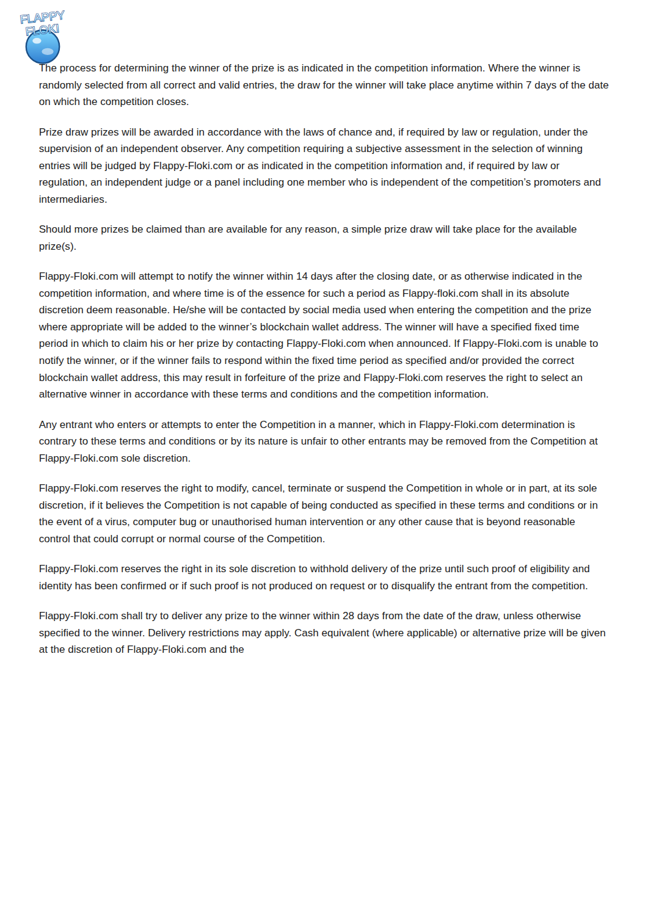FLAPPY FLOKI
The process for determining the winner of the prize is as indicated in the competition information. Where the winner is randomly selected from all correct and valid entries, the draw for the winner will take place anytime within 7 days of the date on which the competition closes.
Prize draw prizes will be awarded in accordance with the laws of chance and, if required by law or regulation, under the supervision of an independent observer. Any competition requiring a subjective assessment in the selection of winning entries will be judged by Flappy-Floki.com or as indicated in the competition information and, if required by law or regulation, an independent judge or a panel including one member who is independent of the competition’s promoters and intermediaries.
Should more prizes be claimed than are available for any reason, a simple prize draw will take place for the available prize(s).
Flappy-Floki.com will attempt to notify the winner within 14 days after the closing date, or as otherwise indicated in the competition information, and where time is of the essence for such a period as Flappy-floki.com shall in its absolute discretion deem reasonable. He/she will be contacted by social media used when entering the competition and the prize where appropriate will be added to the winner’s blockchain wallet address. The winner will have a specified fixed time period in which to claim his or her prize by contacting Flappy-Floki.com when announced. If Flappy-Floki.com is unable to notify the winner, or if the winner fails to respond within the fixed time period as specified and/or provided the correct blockchain wallet address, this may result in forfeiture of the prize and Flappy-Floki.com reserves the right to select an alternative winner in accordance with these terms and conditions and the competition information.
Any entrant who enters or attempts to enter the Competition in a manner, which in Flappy-Floki.com determination is contrary to these terms and conditions or by its nature is unfair to other entrants may be removed from the Competition at Flappy-Floki.com sole discretion.
Flappy-Floki.com reserves the right to modify, cancel, terminate or suspend the Competition in whole or in part, at its sole discretion, if it believes the Competition is not capable of being conducted as specified in these terms and conditions or in the event of a virus, computer bug or unauthorised human intervention or any other cause that is beyond reasonable control that could corrupt or normal course of the Competition.
Flappy-Floki.com reserves the right in its sole discretion to withhold delivery of the prize until such proof of eligibility and identity has been confirmed or if such proof is not produced on request or to disqualify the entrant from the competition.
Flappy-Floki.com shall try to deliver any prize to the winner within 28 days from the date of the draw, unless otherwise specified to the winner. Delivery restrictions may apply. Cash equivalent (where applicable) or alternative prize will be given at the discretion of Flappy-Floki.com and the